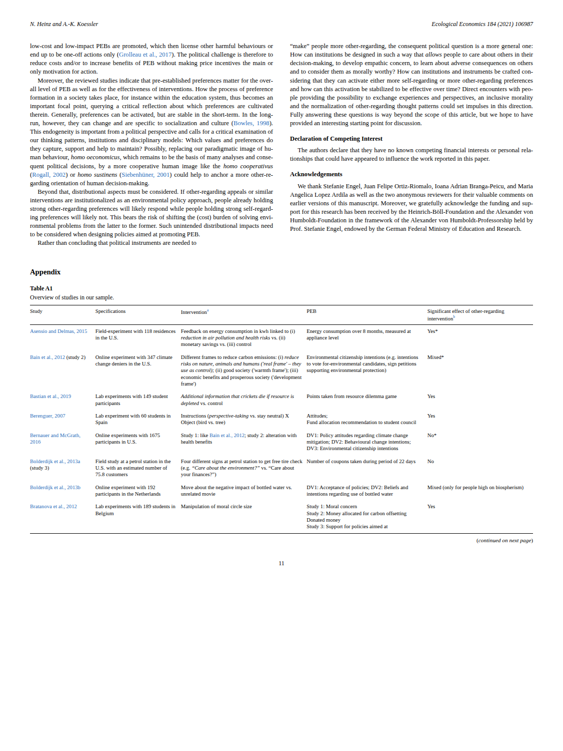N. Heinz and A.-K. Koessler
Ecological Economics 184 (2021) 106987
low-cost and low-impact PEBs are promoted, which then license other harmful behaviours or end up to be one-off actions only (Grolleau et al., 2017). The political challenge is therefore to reduce costs and/or to increase benefits of PEB without making price incentives the main or only motivation for action.
Moreover, the reviewed studies indicate that pre-established preferences matter for the overall level of PEB as well as for the effectiveness of interventions. How the process of preference formation in a society takes place, for instance within the education system, thus becomes an important focal point, querying a critical reflection about which preferences are cultivated therein. Generally, preferences can be activated, but are stable in the short-term. In the long-run, however, they can change and are specific to socialization and culture (Bowles, 1998). This endogeneity is important from a political perspective and calls for a critical examination of our thinking patterns, institutions and disciplinary models: Which values and preferences do they capture, support and help to maintain? Possibly, replacing our paradigmatic image of human behaviour, homo oeconomicus, which remains to be the basis of many analyses and consequent political decisions, by a more cooperative human image like the homo cooperativus (Rogall, 2002) or homo sustinens (Siebenhüner, 2001) could help to anchor a more other-regarding orientation of human decision-making.
Beyond that, distributional aspects must be considered. If other-regarding appeals or similar interventions are institutionalized as an environmental policy approach, people already holding strong other-regarding preferences will likely respond while people holding strong self-regarding preferences will likely not. This bears the risk of shifting the (cost) burden of solving environmental problems from the latter to the former. Such unintended distributional impacts need to be considered when designing policies aimed at promoting PEB.
Rather than concluding that political instruments are needed to
“make” people more other-regarding, the consequent political question is a more general one: How can institutions be designed in such a way that allows people to care about others in their decision-making, to develop empathic concern, to learn about adverse consequences on others and to consider them as morally worthy? How can institutions and instruments be crafted considering that they can activate either more self-regarding or more other-regarding preferences and how can this activation be stabilized to be effective over time? Direct encounters with people providing the possibility to exchange experiences and perspectives, an inclusive morality and the normalization of other-regarding thought patterns could set impulses in this direction. Fully answering these questions is way beyond the scope of this article, but we hope to have provided an interesting starting point for discussion.
Declaration of Competing Interest
The authors declare that they have no known competing financial interests or personal relationships that could have appeared to influence the work reported in this paper.
Acknowledgements
We thank Stefanie Engel, Juan Felipe Ortiz-Riomalo, Ioana Adrian Branga-Peicu, and Maria Angelica Lopez Ardila as well as the two anonymous reviewers for their valuable comments on earlier versions of this manuscript. Moreover, we gratefully acknowledge the funding and support for this research has been received by the Heinrich-Böll-Foundation and the Alexander von Humboldt-Foundation in the framework of the Alexander von Humboldt-Professorship held by Prof. Stefanie Engel, endowed by the German Federal Ministry of Education and Research.
Appendix
Table A1
Overview of studies in our sample.
| Study | Specifications | Intervention a | PEB | Significant effect of other-regarding intervention b |
| --- | --- | --- | --- | --- |
| Asensio and Delmas, 2015 | Field-experiment with 118 residences in the U.S. | Feedback on energy consumption in kwh linked to (i) reduction in air pollution and health risks vs. (ii) monetary savings vs. (iii) control | Energy consumption over 8 months, measured at appliance level | Yes* |
| Bain et al., 2012 (study 2) | Online experiment with 347 climate change deniers in the U.S. | Different frames to reduce carbon emissions: (i) reduce risks on nature, animals and humans ('real frame' – they use as control); (ii) good society ('warmth frame'); (iii) economic benefits and prosperous society ('development frame') | Environmental citizenship intentions (e.g. intentions to vote for-environmental candidates, sign petitions supporting environmental protection) | Mixed* |
| Bastian et al., 2019 | Lab experiments with 149 student participants | Additional information that crickets die if resource is depleted vs. control | Points taken from resource dilemma game | Yes |
| Berenguer, 2007 | Lab experiment with 60 students in Spain | Instructions ( perspective-taking vs. stay neutral) X Object (bird vs. tree) | Attitudes; Fund allocation recommendation to student council | Yes |
| Bernauer and McGrath, 2016 | Online experiments with 1675 participants in U.S. | Study 1: like Bain et al., 2012 ; study 2: alteration with health benefits | DV1: Policy attitudes regarding climate change mitigation; DV2: Behavioural change intentions; DV3: Environmental citizenship intentions | No* |
| Bolderdijk et al., 2013a (study 3) | Field study at a petrol station in the U.S. with an estimated number of 75.8 customers | Four different signs at petrol station to get free tire check (e.g. “Care about the environment?” vs. “Care about your finances?”) | Number of coupons taken during period of 22 days | No |
| Bolderdijk et al., 2013b | Online experiment with 192 participants in the Netherlands | Move about the negative impact of bottled water vs. unrelated movie | DV1: Acceptance of policies; DV2: Beliefs and intentions regarding use of bottled water | Mixed (only for people high on biospherism) |
| Bratanova et al., 2012 | Lab experiments with 189 students in Belgium | Manipulation of moral circle size | Study 1: Moral concern Study 2: Money allocated for carbon offsetting Donated money Study 3: Support for policies aimed at | Yes |
(continued on next page)
11